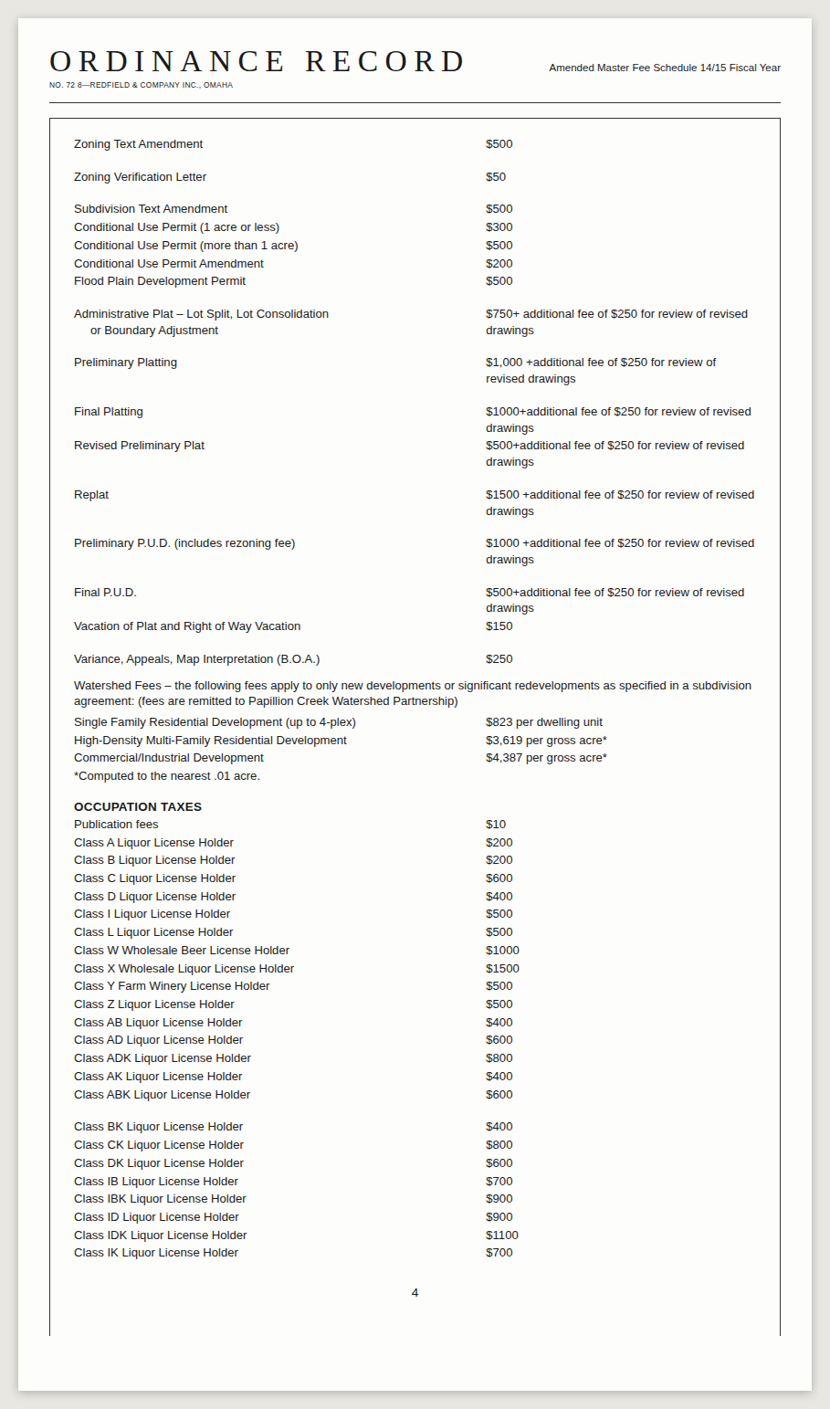ORDINANCE RECORD
Amended Master Fee Schedule 14/15 Fiscal Year
No. 72 8—Redfield & Company Inc., Omaha
| Zoning Text Amendment | $500 |
| Zoning Verification Letter | $50 |
| Subdivision Text Amendment | $500 |
| Conditional Use Permit (1 acre or less) | $300 |
| Conditional Use Permit (more than 1 acre) | $500 |
| Conditional Use Permit Amendment | $200 |
| Flood Plain Development Permit | $500 |
| Administrative Plat – Lot Split, Lot Consolidation or Boundary Adjustment | $750+ additional fee of $250 for review of revised drawings |
| Preliminary Platting | $1,000 +additional fee of $250 for review of revised drawings |
| Final Platting | $1000+additional fee of $250 for review of revised drawings |
| Revised Preliminary Plat | $500+additional fee of $250 for review of revised drawings |
| Replat | $1500 +additional fee of $250 for review of revised drawings |
| Preliminary P.U.D. (includes rezoning fee) | $1000 +additional fee of $250 for review of revised drawings |
| Final P.U.D. | $500+additional fee of $250 for review of revised drawings |
| Vacation of Plat and Right of Way Vacation | $150 |
| Variance, Appeals, Map Interpretation (B.O.A.) | $250 |
Watershed Fees – the following fees apply to only new developments or significant redevelopments as specified in a subdivision agreement: (fees are remitted to Papillion Creek Watershed Partnership)
| Single Family Residential Development (up to 4-plex) | $823 per dwelling unit |
| High-Density Multi-Family Residential Development | $3,619 per gross acre* |
| Commercial/Industrial Development | $4,387 per gross acre* |
| *Computed to the nearest .01 acre. | |
OCCUPATION TAXES
| Publication fees | $10 |
| Class A Liquor License Holder | $200 |
| Class B Liquor License Holder | $200 |
| Class C Liquor License Holder | $600 |
| Class D Liquor License Holder | $400 |
| Class I Liquor License Holder | $500 |
| Class L Liquor License Holder | $500 |
| Class W Wholesale Beer License Holder | $1000 |
| Class X Wholesale Liquor License Holder | $1500 |
| Class Y Farm Winery License Holder | $500 |
| Class Z Liquor License Holder | $500 |
| Class AB Liquor License Holder | $400 |
| Class AD Liquor License Holder | $600 |
| Class ADK Liquor License Holder | $800 |
| Class AK Liquor License Holder | $400 |
| Class ABK Liquor License Holder | $600 |
| Class BK Liquor License Holder | $400 |
| Class CK Liquor License Holder | $800 |
| Class DK Liquor License Holder | $600 |
| Class IB Liquor License Holder | $700 |
| Class IBK Liquor License Holder | $900 |
| Class ID Liquor License Holder | $900 |
| Class IDK Liquor License Holder | $1100 |
| Class IK Liquor License Holder | $700 |
4